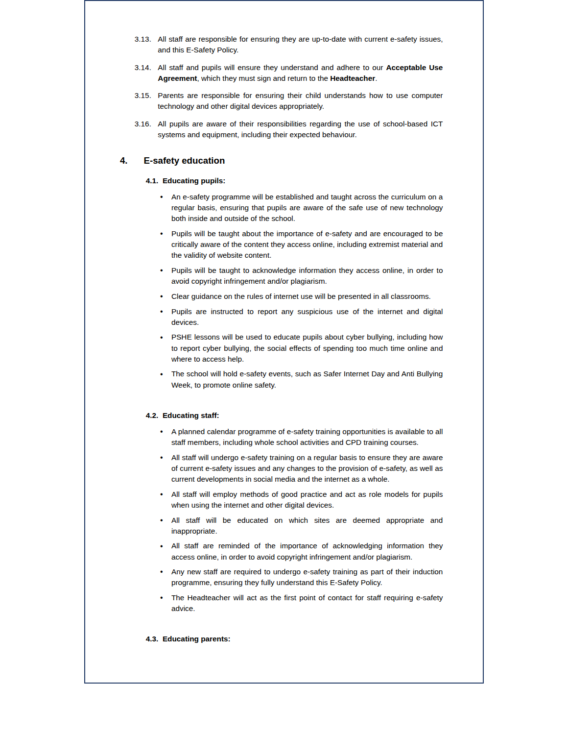3.13. All staff are responsible for ensuring they are up-to-date with current e-safety issues, and this E-Safety Policy.
3.14. All staff and pupils will ensure they understand and adhere to our Acceptable Use Agreement, which they must sign and return to the Headteacher.
3.15. Parents are responsible for ensuring their child understands how to use computer technology and other digital devices appropriately.
3.16. All pupils are aware of their responsibilities regarding the use of school-based ICT systems and equipment, including their expected behaviour.
4. E-safety education
4.1. Educating pupils:
An e-safety programme will be established and taught across the curriculum on a regular basis, ensuring that pupils are aware of the safe use of new technology both inside and outside of the school.
Pupils will be taught about the importance of e-safety and are encouraged to be critically aware of the content they access online, including extremist material and the validity of website content.
Pupils will be taught to acknowledge information they access online, in order to avoid copyright infringement and/or plagiarism.
Clear guidance on the rules of internet use will be presented in all classrooms.
Pupils are instructed to report any suspicious use of the internet and digital devices.
PSHE lessons will be used to educate pupils about cyber bullying, including how to report cyber bullying, the social effects of spending too much time online and where to access help.
The school will hold e-safety events, such as Safer Internet Day and Anti Bullying Week, to promote online safety.
4.2. Educating staff:
A planned calendar programme of e-safety training opportunities is available to all staff members, including whole school activities and CPD training courses.
All staff will undergo e-safety training on a regular basis to ensure they are aware of current e-safety issues and any changes to the provision of e-safety, as well as current developments in social media and the internet as a whole.
All staff will employ methods of good practice and act as role models for pupils when using the internet and other digital devices.
All staff will be educated on which sites are deemed appropriate and inappropriate.
All staff are reminded of the importance of acknowledging information they access online, in order to avoid copyright infringement and/or plagiarism.
Any new staff are required to undergo e-safety training as part of their induction programme, ensuring they fully understand this E-Safety Policy.
The Headteacher will act as the first point of contact for staff requiring e-safety advice.
4.3. Educating parents: